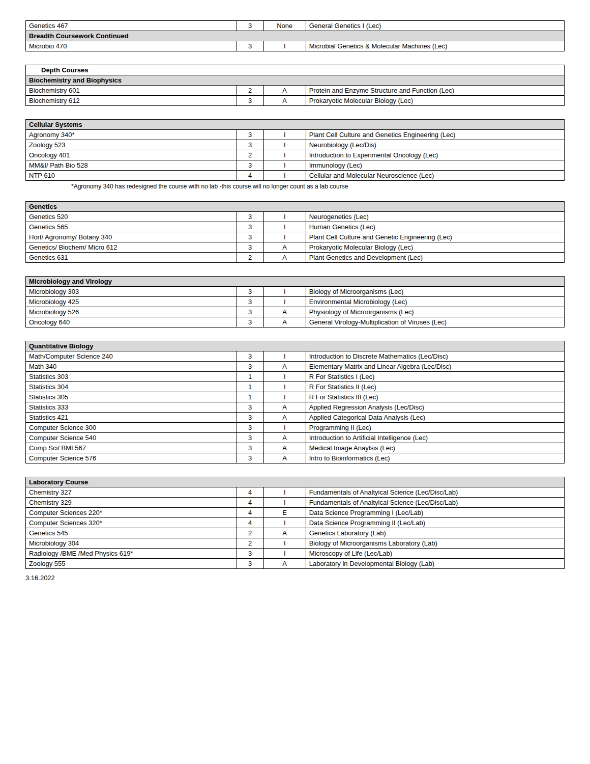| Genetics 467 | 3 | None | General Genetics I (Lec) |
| Breadth Coursework Continued |
| Microbio 470 | 3 | I | Microbial Genetics & Molecular Machines (Lec) |
| Depth Courses |
| Biochemistry and Biophysics |
| Biochemistry 601 | 2 | A | Protein and Enzyme Structure and Function (Lec) |
| Biochemistry 612 | 3 | A | Prokaryotic Molecular Biology (Lec) |
| Cellular Systems |
| Agronomy 340* | 3 | I | Plant Cell Culture and Genetics Engineering (Lec) |
| Zoology 523 | 3 | I | Neurobiology (Lec/Dis) |
| Oncology 401 | 2 | I | Introduction to Experimental Oncology (Lec) |
| MM&I/ Path Bio 528 | 3 | I | Immunology (Lec) |
| NTP 610 | 4 | I | Cellular and Molecular Neuroscience (Lec) |
*Agronomy 340 has redesigned the course with no lab -this course will no longer count as a lab course
| Genetics |
| Genetics 520 | 3 | I | Neurogenetics (Lec) |
| Genetics 565 | 3 | I | Human Genetics (Lec) |
| Hort/ Agronomy/ Botany 340 | 3 | I | Plant Cell Culture and Genetic Engineering (Lec) |
| Genetics/ Biochem/ Micro 612 | 3 | A | Prokaryotic Molecular Biology (Lec) |
| Genetics 631 | 2 | A | Plant Genetics and Development (Lec) |
| Microbiology and Virology |
| Microbiology 303 | 3 | I | Biology of Microorganisms (Lec) |
| Microbiology 425 | 3 | I | Environmental Microbiology (Lec) |
| Microbiology 526 | 3 | A | Physiology of Microorganisms (Lec) |
| Oncology 640 | 3 | A | General Virology-Multiplication of Viruses (Lec) |
| Quantitative Biology |
| Math/Computer Science 240 | 3 | I | Introduction to Discrete Mathematics (Lec/Disc) |
| Math 340 | 3 | A | Elementary Matrix and Linear Algebra (Lec/Disc) |
| Statistics 303 | 1 | I | R For Statistics I (Lec) |
| Statistics 304 | 1 | I | R For Statistics II (Lec) |
| Statistics 305 | 1 | I | R For Statistics III (Lec) |
| Statistics 333 | 3 | A | Applied Regression Analysis (Lec/Disc) |
| Statistics 421 | 3 | A | Applied Categorical Data Analysis (Lec) |
| Computer Science 300 | 3 | I | Programming II (Lec) |
| Computer Science 540 | 3 | A | Introduction to Artificial Intelligence (Lec) |
| Comp Sci/ BMI 567 | 3 | A | Medical Image Anaylsis (Lec) |
| Computer Science 576 | 3 | A | Intro to Bioinformatics (Lec) |
| Laboratory Course |
| Chemistry 327 | 4 | I | Fundamentals of Analtyical Science (Lec/Disc/Lab) |
| Chemistry 329 | 4 | I | Fundamentals of Analtyical Science (Lec/Disc/Lab) |
| Computer Sciences 220* | 4 | E | Data Science Programming I (Lec/Lab) |
| Computer Sciences 320* | 4 | I | Data Science Programming II (Lec/Lab) |
| Genetics 545 | 2 | A | Genetics Laboratory (Lab) |
| Microbiology 304 | 2 | I | Biology of Microorganisms Laboratory (Lab) |
| Radiology /BME /Med Physics 619* | 3 | I | Microscopy of Life (Lec/Lab) |
| Zoology 555 | 3 | A | Laboratory in Developmental Biology (Lab) |
3.16.2022